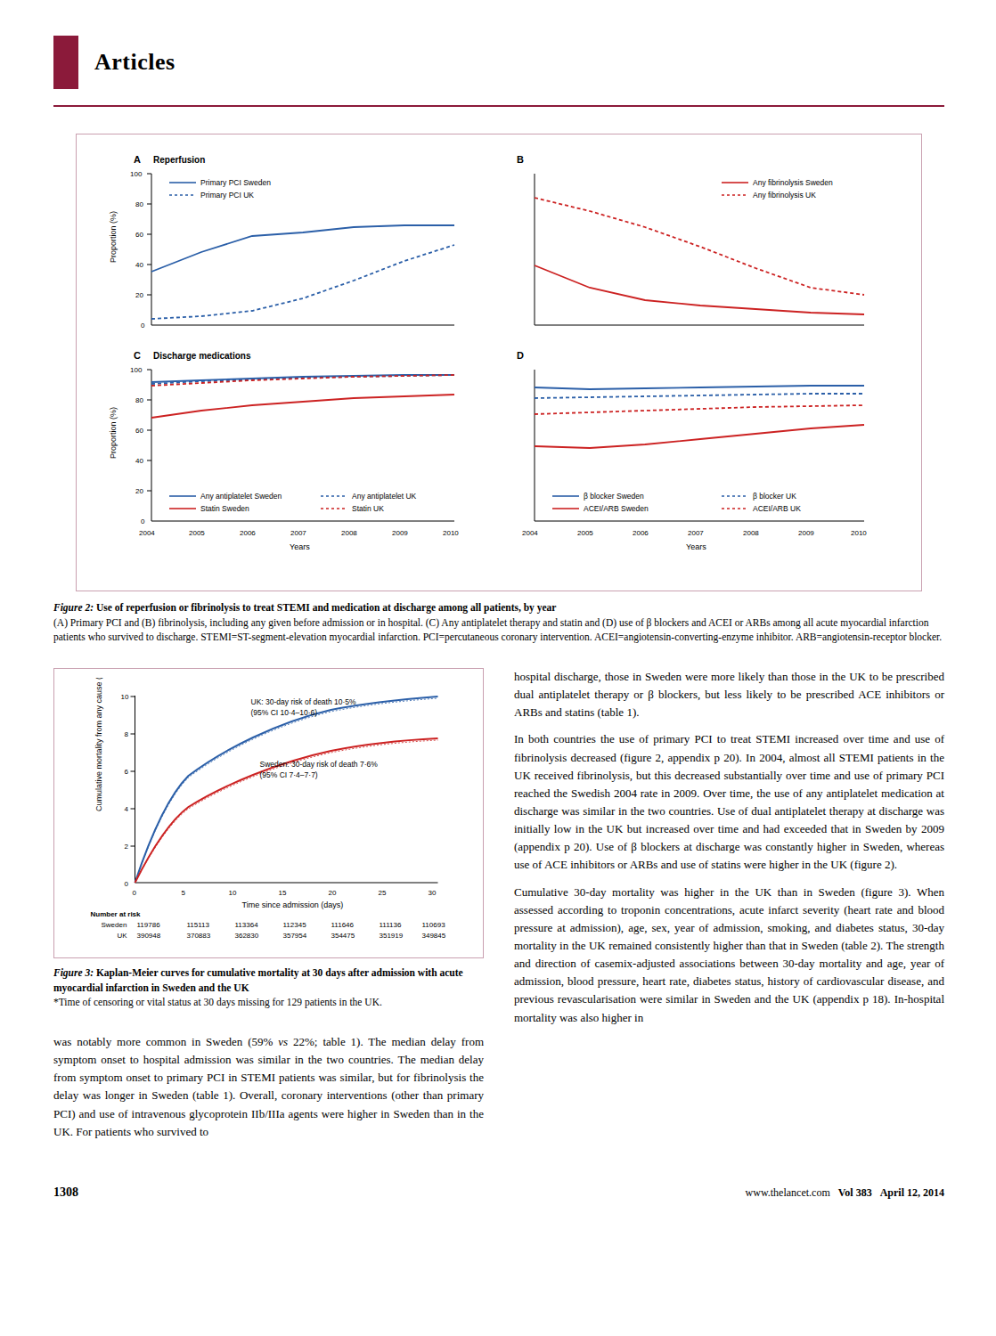Articles
A Reperfusion 100 80 60 40 20 0 Proportion (%) Primary PCI Sweden Primary PCI UK B Any fibrinolysis Sweden Any fibrinolysis UK C Discharge medications 100 80 60 40 20 0 Proportion (%) Any antiplatelet Sweden Any antiplatelet UK Statin Sweden Statin UK D β blocker Sweden β blocker UK ACEI/ARB Sweden ACEI/ARB UK 2004 2005 2006 2007 2008 2009 2010 Years 2004 2005 2006 2007 2008 2009 2010 Years
Figure 2: Use of reperfusion or fibrinolysis to treat STEMI and medication at discharge among all patients, by year
(A) Primary PCI and (B) fibrinolysis, including any given before admission or in hospital. (C) Any antiplatelet therapy and statin and (D) use of β blockers and ACEI or ARBs among all acute myocardial infarction patients who survived to discharge. STEMI=ST-segment-elevation myocardial infarction. PCI=percutaneous coronary intervention. ACEI=angiotensin-converting-enzyme inhibitor. ARB=angiotensin-receptor blocker.
10 8 6 4 2 0 Cumulative mortality from any cause (%) 0 5 10 15 20 25 30 Time since admission (days) UK: 30-day risk of death 10·5% (95% CI 10·4–10·6) Sweden: 30-day risk of death 7·6% (95% CI 7·4–7·7) Number at risk Sweden UK 119786 390948 115113 370883 113364 362830 112345 357954 111646 354475 111136 351919 110693 349845
Figure 3: Kaplan-Meier curves for cumulative mortality at 30 days after admission with acute myocardial infarction in Sweden and the UK
*Time of censoring or vital status at 30 days missing for 129 patients in the UK.
was notably more common in Sweden (59% vs 22%; table 1). The median delay from symptom onset to hospital admission was similar in the two countries. The median delay from symptom onset to primary PCI in STEMI patients was similar, but for fibrinolysis the delay was longer in Sweden (table 1). Overall, coronary interventions (other than primary PCI) and use of intravenous glycoprotein IIb/IIIa agents were higher in Sweden than in the UK. For patients who survived to
hospital discharge, those in Sweden were more likely than those in the UK to be prescribed dual antiplatelet therapy or β blockers, but less likely to be prescribed ACE inhibitors or ARBs and statins (table 1).
In both countries the use of primary PCI to treat STEMI increased over time and use of fibrinolysis decreased (figure 2, appendix p 20). In 2004, almost all STEMI patients in the UK received fibrinolysis, but this decreased substantially over time and use of primary PCI reached the Swedish 2004 rate in 2009. Over time, the use of any antiplatelet medication at discharge was similar in the two countries. Use of dual antiplatelet therapy at discharge was initially low in the UK but increased over time and had exceeded that in Sweden by 2009 (appendix p 20). Use of β blockers at discharge was constantly higher in Sweden, whereas use of ACE inhibitors or ARBs and use of statins were higher in the UK (figure 2).
Cumulative 30-day mortality was higher in the UK than in Sweden (figure 3). When assessed according to troponin concentrations, acute infarct severity (heart rate and blood pressure at admission), age, sex, year of admission, smoking, and diabetes status, 30-day mortality in the UK remained consistently higher than that in Sweden (table 2). The strength and direction of casemix-adjusted associations between 30-day mortality and age, year of admission, blood pressure, heart rate, diabetes status, history of cardiovascular disease, and previous revascularisation were similar in Sweden and the UK (appendix p 18). In-hospital mortality was also higher in
1308
www.thelancet.com Vol 383 April 12, 2014